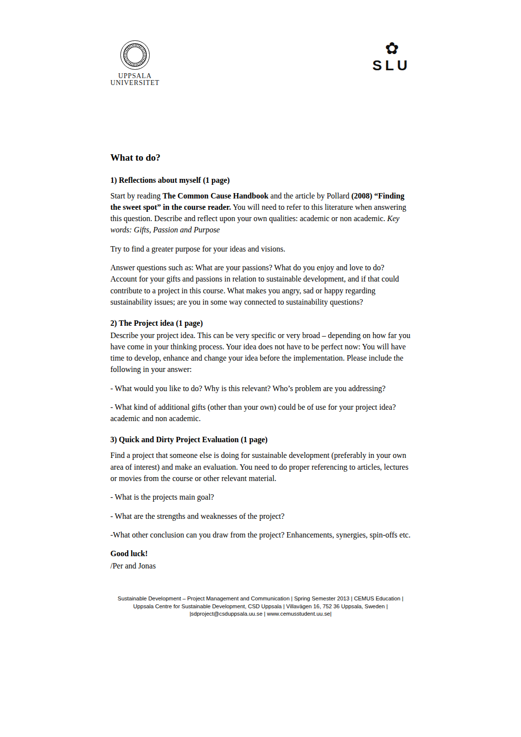UPPSALA UNIVERSITET
✿
SLU
What to do?
1) Reflections about myself (1 page)
Start by reading The Common Cause Handbook and the article by Pollard (2008) “Finding the sweet spot” in the course reader. You will need to refer to this literature when answering this question. Describe and reflect upon your own qualities: academic or non academic. Key words: Gifts, Passion and Purpose
Try to find a greater purpose for your ideas and visions.
Answer questions such as: What are your passions? What do you enjoy and love to do? Account for your gifts and passions in relation to sustainable development, and if that could contribute to a project in this course. What makes you angry, sad or happy regarding sustainability issues; are you in some way connected to sustainability questions?
2) The Project idea (1 page)
Describe your project idea. This can be very specific or very broad – depending on how far you have come in your thinking process. Your idea does not have to be perfect now: You will have time to develop, enhance and change your idea before the implementation. Please include the following in your answer:
- What would you like to do? Why is this relevant? Who’s problem are you addressing?
- What kind of additional gifts (other than your own) could be of use for your project idea? academic and non academic.
3) Quick and Dirty Project Evaluation (1 page)
Find a project that someone else is doing for sustainable development (preferably in your own area of interest) and make an evaluation. You need to do proper referencing to articles, lectures or movies from the course or other relevant material.
- What is the projects main goal?
- What are the strengths and weaknesses of the project?
-What other conclusion can you draw from the project? Enhancements, synergies, spin-offs etc.
Good luck!
/Per and Jonas
Sustainable Development – Project Management and Communication | Spring Semester 2013 | CEMUS Education |
Uppsala Centre for Sustainable Development, CSD Uppsala | Villavägen 16, 752 36 Uppsala, Sweden |
|sdproject@csduppsala.uu.se | www.cemusstudent.uu.se|